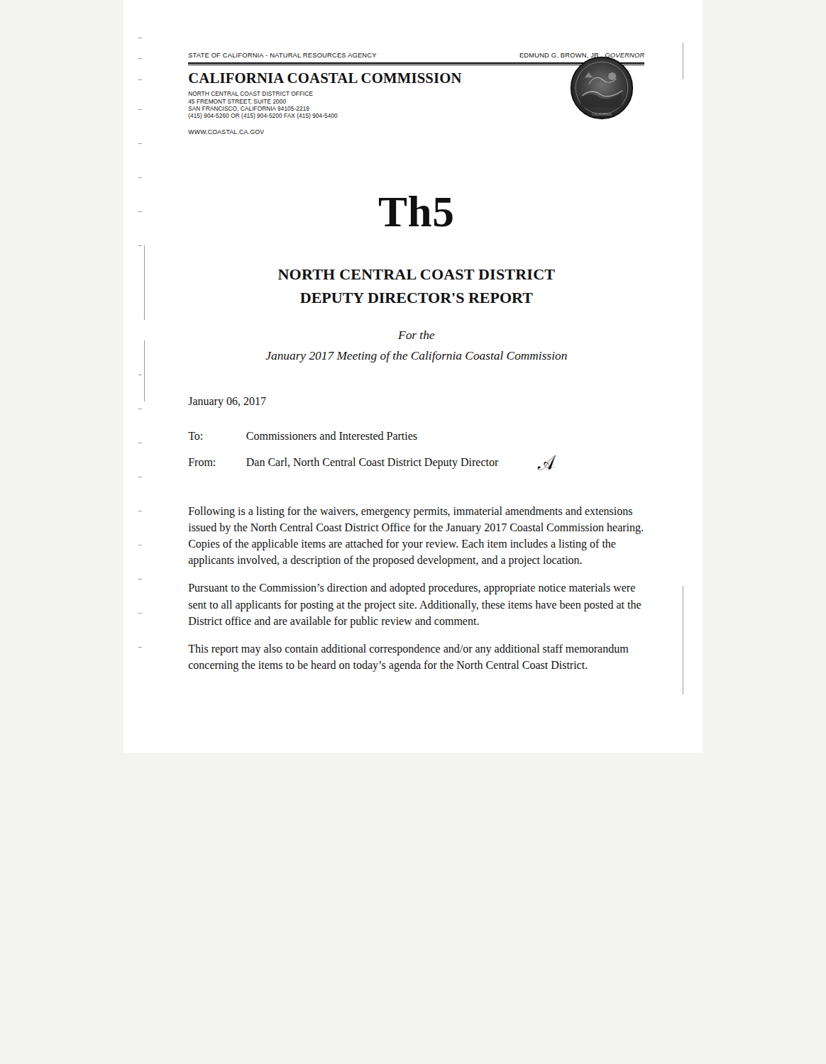State of California - Natural Resources Agency
Edmund G. Brown, Jr., Governor
CALIFORNIA
CALIFORNIA COASTAL COMMISSION
North Central Coast District Office
45 Fremont Street, Suite 2000
San Francisco, California 94105-2219
(415) 904-5260 or (415) 904-5200 Fax (415) 904-5400
www.coastal.ca.gov
Th5
NORTH CENTRAL COAST DISTRICT
DEPUTY DIRECTOR'S REPORT
For the
January 2017 Meeting of the California Coastal Commission
January 06, 2017
| To: | Commissioners and Interested Parties | |
| From: | Dan Carl, North Central Coast District Deputy Director | 𝒜 |
Following is a listing for the waivers, emergency permits, immaterial amendments and extensions issued by the North Central Coast District Office for the January 2017 Coastal Commission hearing. Copies of the applicable items are attached for your review. Each item includes a listing of the applicants involved, a description of the proposed development, and a project location.
Pursuant to the Commission’s direction and adopted procedures, appropriate notice materials were sent to all applicants for posting at the project site. Additionally, these items have been posted at the District office and are available for public review and comment.
This report may also contain additional correspondence and/or any additional staff memorandum concerning the items to be heard on today’s agenda for the North Central Coast District.